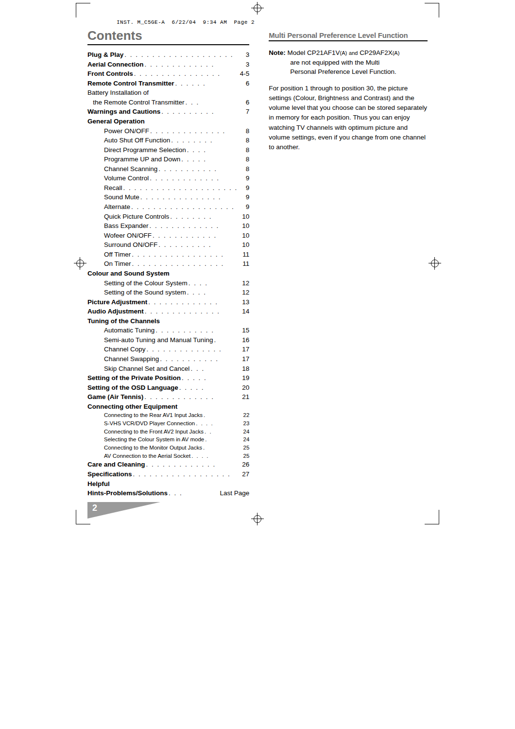INST. M_C5GE-A 6/22/04 9:34 AM Page 2
Contents
Plug & Play. . . . . . . . . . . . . . . . . . . . 3
Aerial Connection. . . . . . . . . . . . . 3
Front Controls. . . . . . . . . . . . . . . . 4-5
Remote Control Transmitter. . . . . . 6
Battery Installation of
the Remote Control Transmitter. . . 6
Warnings and Cautions. . . . . . . . . . 7
General Operation
Power ON/OFF. . . . . . . . . . . . . . 8
Auto Shut Off Function. . . . . . . . 8
Direct Programme Selection. . . . 8
Programme UP and Down. . . . . 8
Channel Scanning. . . . . . . . . . . 8
Volume Control. . . . . . . . . . . . . 9
Recall. . . . . . . . . . . . . . . . . . . . . 9
Sound Mute. . . . . . . . . . . . . . . 9
Alternate. . . . . . . . . . . . . . . . . . . 9
Quick Picture Controls. . . . . . . . 10
Bass Expander. . . . . . . . . . . . . 10
Wofeer ON/OFF. . . . . . . . . . . . 10
Surround ON/OFF. . . . . . . . . . 10
Off Timer. . . . . . . . . . . . . . . . . 11
On Timer. . . . . . . . . . . . . . . . . 11
Colour and Sound System
Setting of the Colour System. . . . 12
Setting of the Sound system. . . . 12
Picture Adjustment. . . . . . . . . . . . . 13
Audio Adjustment. . . . . . . . . . . . . . 14
Tuning of the Channels
Automatic Tuning. . . . . . . . . . . 15
Semi-auto Tuning and Manual Tuning. 16
Channel Copy. . . . . . . . . . . . . . 17
Channel Swapping. . . . . . . . . . . 17
Skip Channel Set and Cancel. . . 18
Setting of the Private Position. . . . . 19
Setting of the OSD Language. . . . . 20
Game (Air Tennis). . . . . . . . . . . . . 21
Connecting other Equipment
Connecting to the Rear AV1 Input Jacks. 22
S-VHS VCR/DVD Player Connection. . . . 23
Connecting to the Front AV2 Input Jacks. . 24
Selecting the Colour System in AV mode. 24
Connecting to the Monitor Output Jacks. 25
AV Connection to the Aerial Socket. . . . 25
Care and Cleaning. . . . . . . . . . . . . 26
Specifications. . . . . . . . . . . . . . . . . . 27
Helpful
Hints-Problems/Solutions. . . Last Page
Multi Personal Preference Level Function
Note: Model CP21AF1V(A) and CP29AF2X(A) are not equipped with the Multi Personal Preference Level Function.
For position 1 through to position 30, the picture settings (Colour, Brightness and Contrast) and the volume level that you choose can be stored separately in memory for each position. Thus you can enjoy watching TV channels with optimum picture and volume settings, even if you change from one channel to another.
2